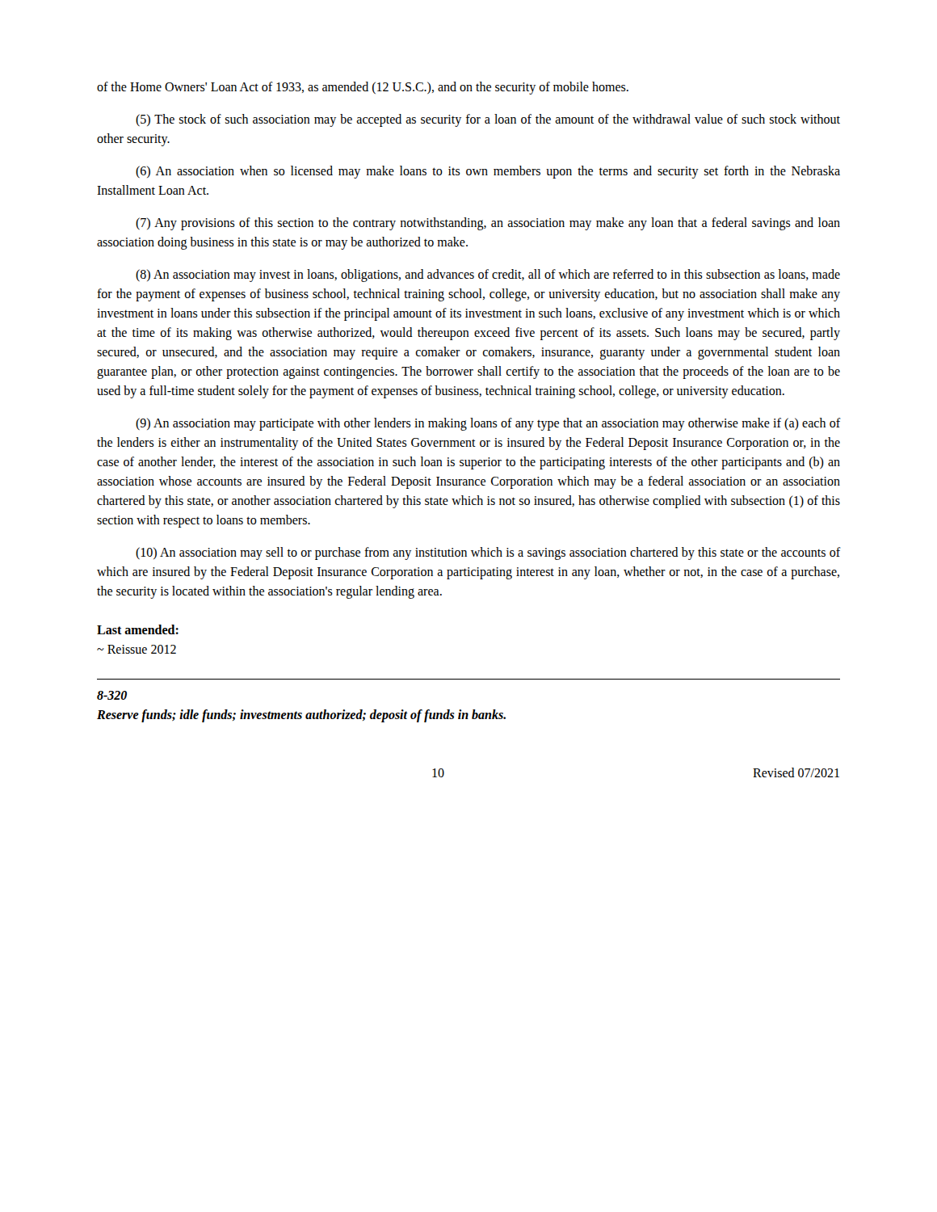of the Home Owners' Loan Act of 1933, as amended (12 U.S.C.), and on the security of mobile homes.
(5) The stock of such association may be accepted as security for a loan of the amount of the withdrawal value of such stock without other security.
(6) An association when so licensed may make loans to its own members upon the terms and security set forth in the Nebraska Installment Loan Act.
(7) Any provisions of this section to the contrary notwithstanding, an association may make any loan that a federal savings and loan association doing business in this state is or may be authorized to make.
(8) An association may invest in loans, obligations, and advances of credit, all of which are referred to in this subsection as loans, made for the payment of expenses of business school, technical training school, college, or university education, but no association shall make any investment in loans under this subsection if the principal amount of its investment in such loans, exclusive of any investment which is or which at the time of its making was otherwise authorized, would thereupon exceed five percent of its assets. Such loans may be secured, partly secured, or unsecured, and the association may require a comaker or comakers, insurance, guaranty under a governmental student loan guarantee plan, or other protection against contingencies. The borrower shall certify to the association that the proceeds of the loan are to be used by a full-time student solely for the payment of expenses of business, technical training school, college, or university education.
(9) An association may participate with other lenders in making loans of any type that an association may otherwise make if (a) each of the lenders is either an instrumentality of the United States Government or is insured by the Federal Deposit Insurance Corporation or, in the case of another lender, the interest of the association in such loan is superior to the participating interests of the other participants and (b) an association whose accounts are insured by the Federal Deposit Insurance Corporation which may be a federal association or an association chartered by this state, or another association chartered by this state which is not so insured, has otherwise complied with subsection (1) of this section with respect to loans to members.
(10) An association may sell to or purchase from any institution which is a savings association chartered by this state or the accounts of which are insured by the Federal Deposit Insurance Corporation a participating interest in any loan, whether or not, in the case of a purchase, the security is located within the association's regular lending area.
Last amended:
~ Reissue 2012
8-320
Reserve funds; idle funds; investments authorized; deposit of funds in banks.
10 Revised 07/2021